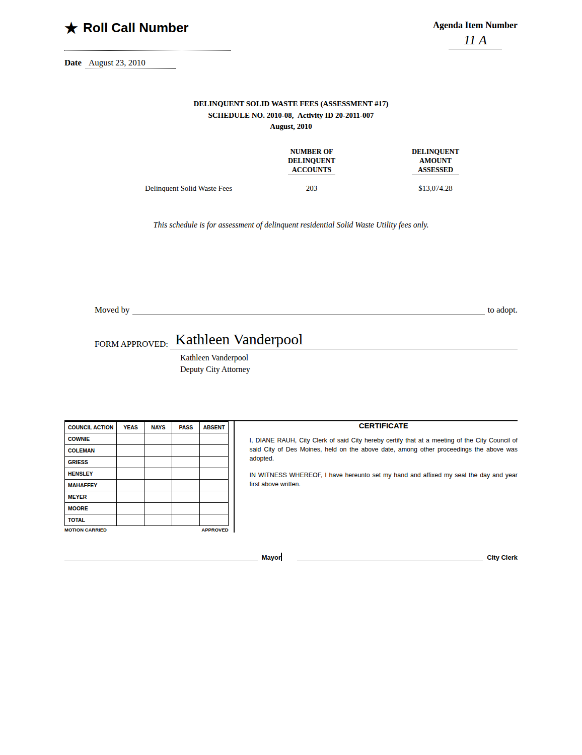★ Roll Call Number
Date August 23, 2010
Agenda Item Number
11 A
DELINQUENT SOLID WASTE FEES (ASSESSMENT #17)
SCHEDULE NO. 2010-08, Activity ID 20-2011-007
August, 2010
| | NUMBER OF DELINQUENT ACCOUNTS | DELINQUENT AMOUNT ASSESSED |
| --- | --- | --- |
| Delinquent Solid Waste Fees | 203 | $13,074.28 |
This schedule is for assessment of delinquent residential Solid Waste Utility fees only.
Moved by to adopt.
FORM APPROVED: Kathleen Vanderpool
Kathleen Vanderpool
Deputy City Attorney
| COUNCIL ACTION | YEAS | NAYS | PASS | ABSENT |
| --- | --- | --- | --- | --- |
| COWNIE | | | | |
| COLEMAN | | | | |
| GRIESS | | | | |
| HENSLEY | | | | |
| MAHAFFEY | | | | |
| MEYER | | | | |
| MOORE | | | | |
| TOTAL | | | | |
MOTION CARRIED APPROVED
CERTIFICATE
I, DIANE RAUH, City Clerk of said City hereby certify that at a meeting of the City Council of said City of Des Moines, held on the above date, among other proceedings the above was adopted.
IN WITNESS WHEREOF, I have hereunto set my hand and affixed my seal the day and year first above written.
Mayor
City Clerk